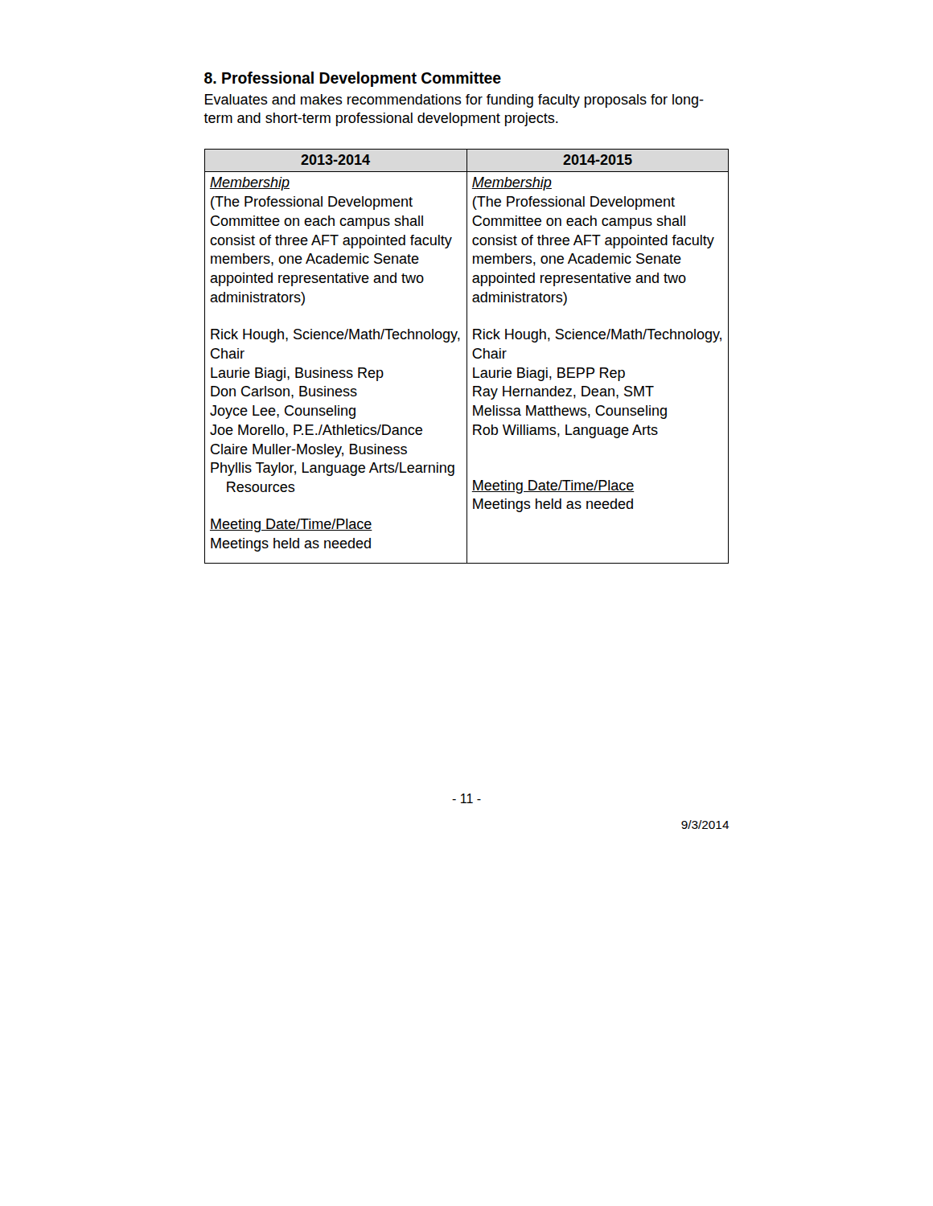8. Professional Development Committee
Evaluates and makes recommendations for funding faculty proposals for long-term and short-term professional development projects.
| 2013-2014 | 2014-2015 |
| --- | --- |
| Membership (The Professional Development Committee on each campus shall consist of three AFT appointed faculty members, one Academic Senate appointed representative and two administrators) Rick Hough, Science/Math/Technology, Chair Laurie Biagi, Business Rep Don Carlson, Business Joyce Lee, Counseling Joe Morello, P.E./Athletics/Dance Claire Muller-Mosley, Business Phyllis Taylor, Language Arts/Learning Resources Meeting Date/Time/Place Meetings held as needed | Membership (The Professional Development Committee on each campus shall consist of three AFT appointed faculty members, one Academic Senate appointed representative and two administrators) Rick Hough, Science/Math/Technology, Chair Laurie Biagi, BEPP Rep Ray Hernandez, Dean, SMT Melissa Matthews, Counseling Rob Williams, Language Arts Meeting Date/Time/Place Meetings held as needed |
- 11 -
9/3/2014